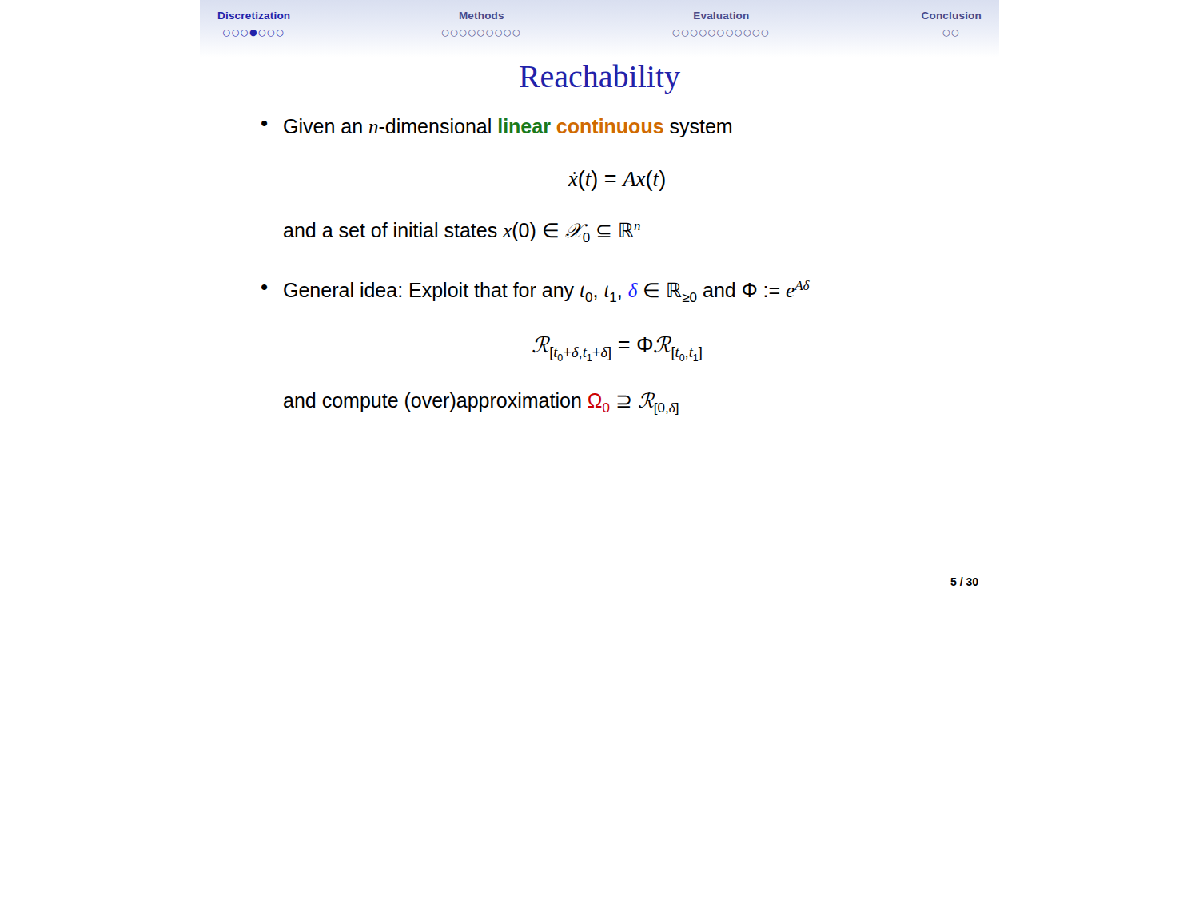Discretization
○○○●○○○
Methods
○○○○○○○○○
Evaluation
○○○○○○○○○○○
Conclusion
○○
Reachability
Given an n-dimensional linear continuous system
ẋ(t) = Ax(t)
and a set of initial states x(0) ∈ 𝒳0 ⊆ ℝn
General idea: Exploit that for any t0, t1, δ ∈ ℝ≥0 and Φ := eAδ
ℛ[t0+δ,t1+δ] = Φℛ[t0,t1]
and compute (over)approximation Ω0 ⊇ ℛ[0,δ]
5 / 30